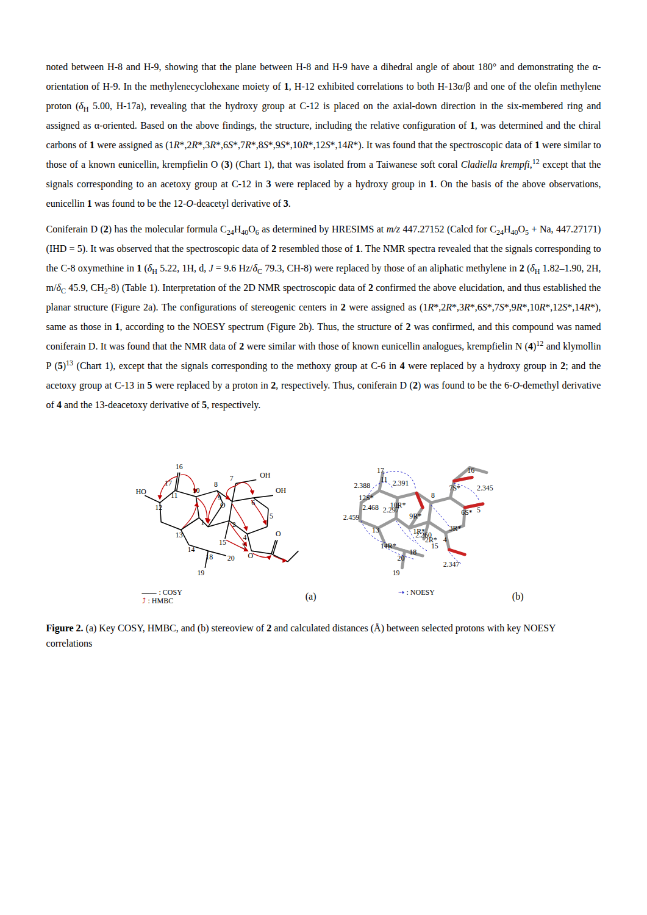noted between H-8 and H-9, showing that the plane between H-8 and H-9 have a dihedral angle of about 180° and demonstrating the α-orientation of H-9. In the methylenecyclohexane moiety of 1, H-12 exhibited correlations to both H-13α/β and one of the olefin methylene proton (δH 5.00, H-17a), revealing that the hydroxy group at C-12 is placed on the axial-down direction in the six-membered ring and assigned as α-oriented. Based on the above findings, the structure, including the relative configuration of 1, was determined and the chiral carbons of 1 were assigned as (1R*,2R*,3R*,6S*,7R*,8S*,9S*,10R*,12S*,14R*). It was found that the spectroscopic data of 1 were similar to those of a known eunicellin, krempfielin O (3) (Chart 1), that was isolated from a Taiwanese soft coral Cladiella krempfi,12 except that the signals corresponding to an acetoxy group at C-12 in 3 were replaced by a hydroxy group in 1. On the basis of the above observations, eunicellin 1 was found to be the 12-O-deacetyl derivative of 3.
Coniferain D (2) has the molecular formula C24H40O6 as determined by HRESIMS at m/z 447.27152 (Calcd for C24H40O5 + Na, 447.27171) (IHD = 5). It was observed that the spectroscopic data of 2 resembled those of 1. The NMR spectra revealed that the signals corresponding to the C-8 oxymethine in 1 (δH 5.22, 1H, d, J = 9.6 Hz/δC 79.3, CH-8) were replaced by those of an aliphatic methylene in 2 (δH 1.82–1.90, 2H, m/δC 45.9, CH2-8) (Table 1). Interpretation of the 2D NMR spectroscopic data of 2 confirmed the above elucidation, and thus established the planar structure (Figure 2a). The configurations of stereogenic centers in 2 were assigned as (1R*,2R*,3R*,6S*,7S*,9R*,10R*,12S*,14R*), same as those in 1, according to the NOESY spectrum (Figure 2b). Thus, the structure of 2 was confirmed, and this compound was named coniferain D. It was found that the NMR data of 2 were similar with those of known eunicellin analogues, krempfielin N (4)12 and klymollin P (5)13 (Chart 1), except that the signals corresponding to the methoxy group at C-6 in 4 were replaced by a hydroxy group in 2; and the acetoxy group at C-13 in 5 were replaced by a proton in 2, respectively. Thus, coniferain D (2) was found to be the 6-O-demethyl derivative of 4 and the 13-deacetoxy derivative of 5, respectively.
16 17 HO 12 11 10 1 13 14 18 19 20 8 7 O 9 6 OH OH 5 4 2 3 15 O O
: COSY
: HMBC
(a)
2.388 2.391 2.459 2.468 2.297 2.260 2.347 2.345 12S* 11 10R* 17 13 14R* 20 19 18 9R* 1R* 2R* 8 7S* 16 6S* 5 3R* 4 15
: NOESY
(b)
Figure 2. (a) Key COSY, HMBC, and (b) stereoview of 2 and calculated distances (Å) between selected protons with key NOESY correlations